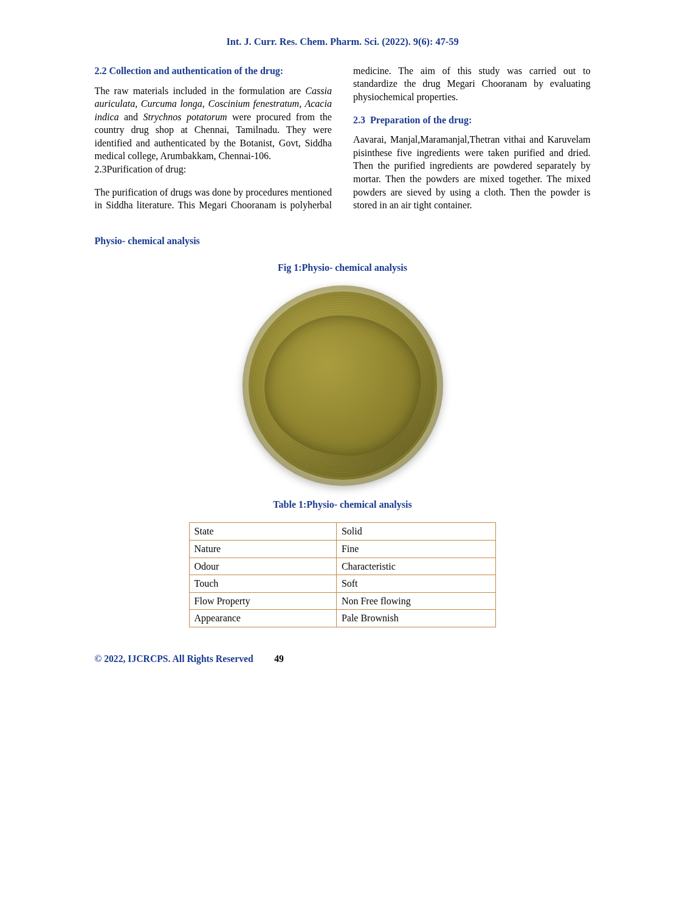Int. J. Curr. Res. Chem. Pharm. Sci. (2022). 9(6): 47-59
2.2 Collection and authentication of the drug:
The raw materials included in the formulation are Cassia auriculata, Curcuma longa, Coscinium fenestratum, Acacia indica and Strychnos potatorum were procured from the country drug shop at Chennai, Tamilnadu. They were identified and authenticated by the Botanist, Govt, Siddha medical college, Arumbakkam, Chennai-106.
2.3Purification of drug:
The purification of drugs was done by procedures mentioned in Siddha literature. This Megari Chooranam is polyherbal medicine. The aim of this study was carried out to standardize the drug Megari Chooranam by evaluating physiochemical properties.
2.3 Preparation of the drug:
Aavarai, Manjal,Maramanjal,Thetran vithai and Karuvelam pisinthese five ingredients were taken purified and dried. Then the purified ingredients are powdered separately by mortar. Then the powders are mixed together. The mixed powders are sieved by using a cloth. Then the powder is stored in an air tight container.
Physio‑ chemical analysis
Fig 1:Physio‑ chemical analysis
Table 1:Physio‑ chemical analysis
| State | Solid |
| Nature | Fine |
| Odour | Characteristic |
| Touch | Soft |
| Flow Property | Non Free flowing |
| Appearance | Pale Brownish |
© 2022, IJCRCPS. All Rights Reserved 49